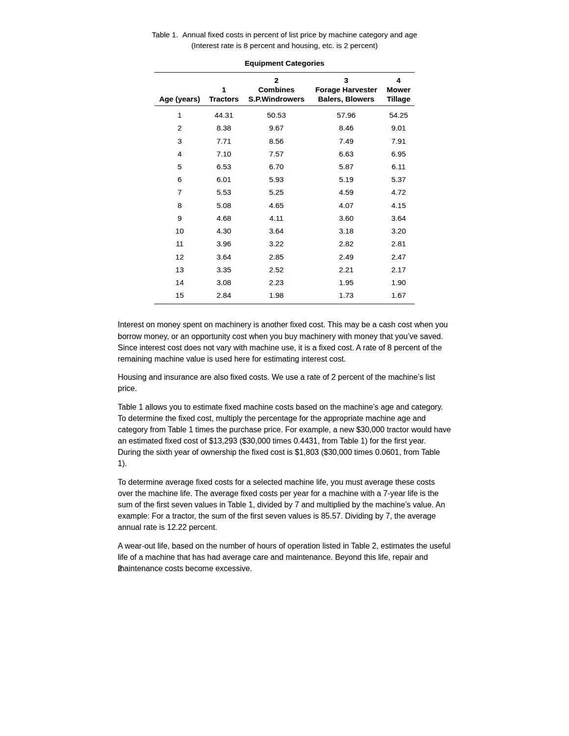Table 1. Annual fixed costs in percent of list price by machine category and age (Interest rate is 8 percent and housing, etc. is 2 percent)
Equipment Categories
| Age (years) | 1 Tractors | 2 Combines S.P.Windrowers | 3 Forage Harvester Balers, Blowers | 4 Mower Tillage |
| --- | --- | --- | --- | --- |
| 1 | 44.31 | 50.53 | 57.96 | 54.25 |
| 2 | 8.38 | 9.67 | 8.46 | 9.01 |
| 3 | 7.71 | 8.56 | 7.49 | 7.91 |
| 4 | 7.10 | 7.57 | 6.63 | 6.95 |
| 5 | 6.53 | 6.70 | 5.87 | 6.11 |
| 6 | 6.01 | 5.93 | 5.19 | 5.37 |
| 7 | 5.53 | 5.25 | 4.59 | 4.72 |
| 8 | 5.08 | 4.65 | 4.07 | 4.15 |
| 9 | 4.68 | 4.11 | 3.60 | 3.64 |
| 10 | 4.30 | 3.64 | 3.18 | 3.20 |
| 11 | 3.96 | 3.22 | 2.82 | 2.81 |
| 12 | 3.64 | 2.85 | 2.49 | 2.47 |
| 13 | 3.35 | 2.52 | 2.21 | 2.17 |
| 14 | 3.08 | 2.23 | 1.95 | 1.90 |
| 15 | 2.84 | 1.98 | 1.73 | 1.67 |
Interest on money spent on machinery is another fixed cost. This may be a cash cost when you borrow money, or an opportunity cost when you buy machinery with money that you’ve saved. Since interest cost does not vary with machine use, it is a fixed cost. A rate of 8 percent of the remaining machine value is used here for estimating interest cost.
Housing and insurance are also fixed costs. We use a rate of 2 percent of the machine’s list price.
Table 1 allows you to estimate fixed machine costs based on the machine’s age and category. To determine the fixed cost, multiply the percentage for the appro­priate machine age and category from Table 1 times the purchase price. For example, a new $30,000 tractor would have an estimated fixed cost of $13,293 ($30,000 times 0.4431, from Table 1) for the first year. During the sixth year of ownership the fixed cost is $1,803 ($30,000 times 0.0601, from Table 1).
To determine average fixed costs for a selected machine life, you must average these costs over the machine life. The average fixed costs per year for a machine with a 7-year life is the sum of the first seven values in Table 1, divided by 7 and multiplied by the machine’s value. An example: For a tractor, the sum of the first seven values is 85.57. Dividing by 7, the average annual rate is 12.22 percent.
A wear-out life, based on the number of hours of operation listed in Table 2, esti­mates the useful life of a machine that has had average care and maintenance. Beyond this life, repair and maintenance costs become excessive.
2